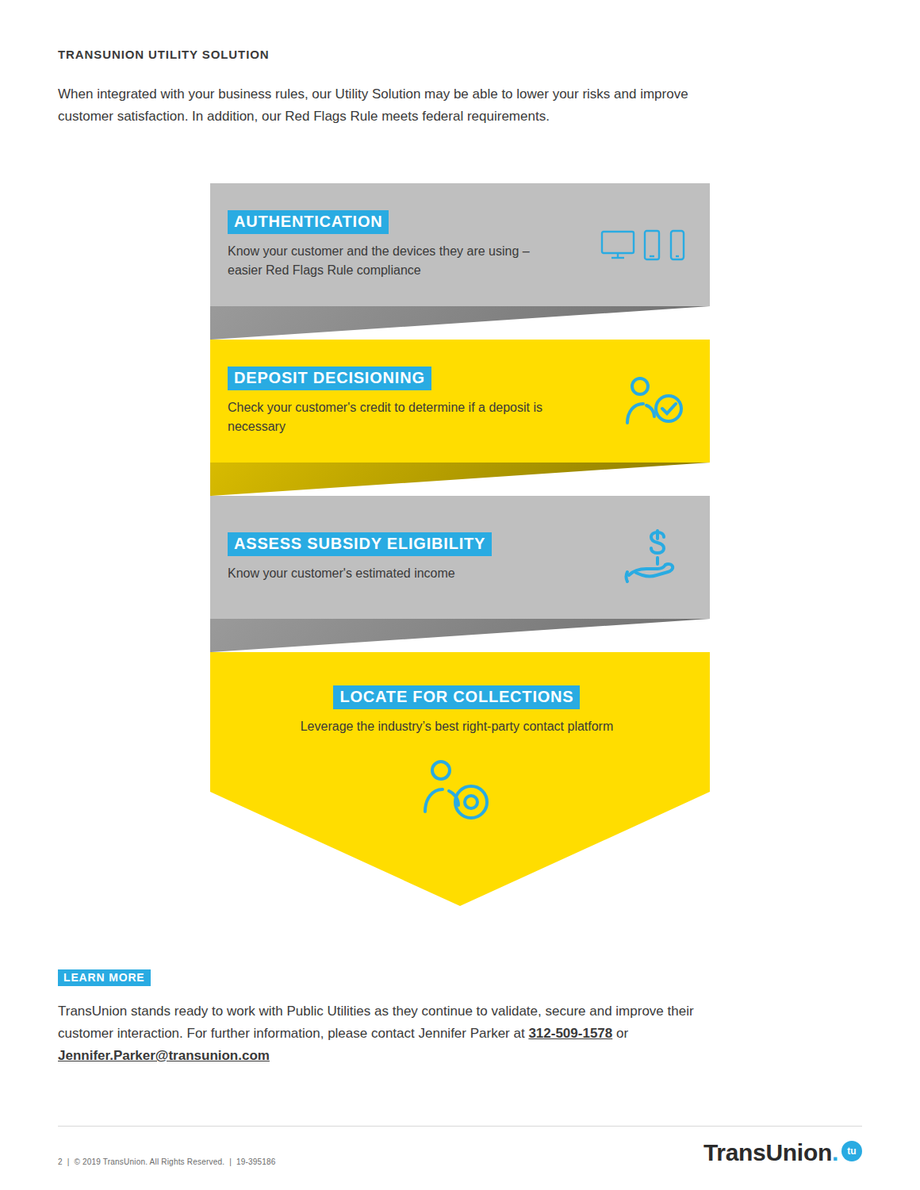TransUnion Utility Solution
When integrated with your business rules, our Utility Solution may be able to lower your risks and improve customer satisfaction. In addition, our Red Flags Rule meets federal requirements.
AUTHENTICATION
Know your customer and the devices they are using – easier Red Flags Rule compliance
DEPOSIT DECISIONING
Check your customer's credit to determine if a deposit is necessary
ASSESS SUBSIDY ELIGIBILITY
Know your customer's estimated income
LOCATE FOR COLLECTIONS
Leverage the industry’s best right-party contact platform
LEARN MORE
TransUnion stands ready to work with Public Utilities as they continue to validate, secure and improve their customer interaction. For further information, please contact Jennifer Parker at 312-509-1578 or Jennifer.Parker@transunion.com
2 | © 2019 TransUnion. All Rights Reserved. | 19-395186
TransUnion. tu